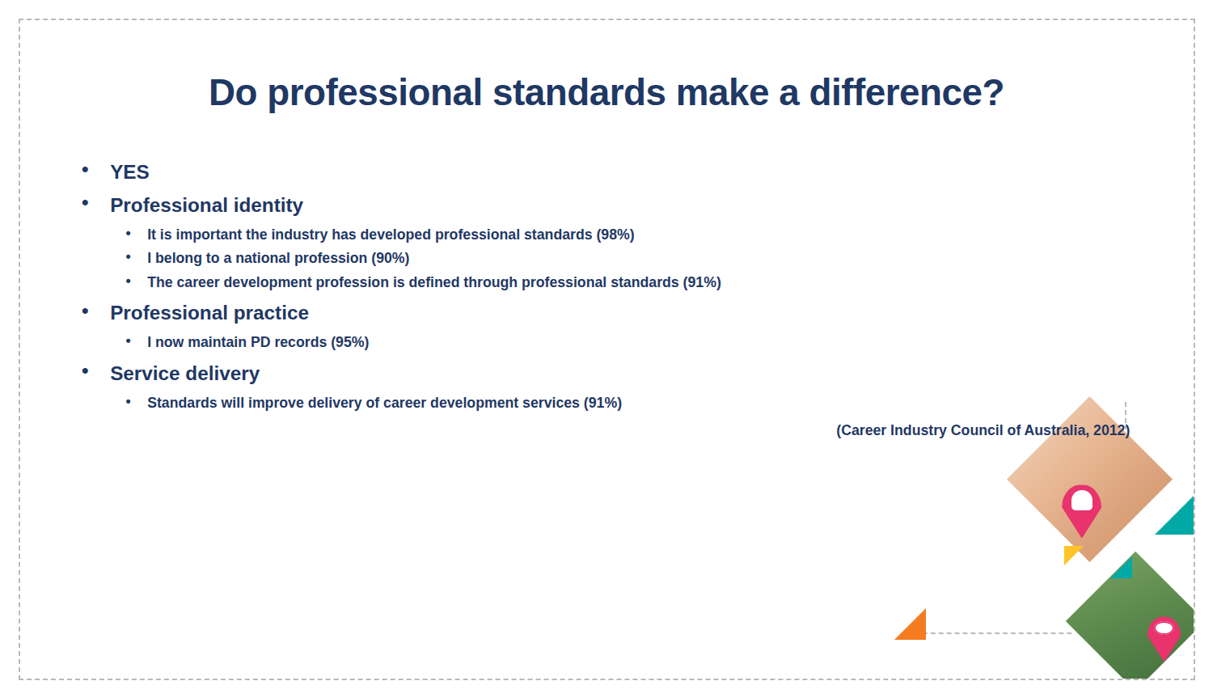Do professional standards make a difference?
YES
Professional identity
It is important the industry has developed professional standards (98%)
I belong to a national profession (90%)
The career development profession is defined through professional standards (91%)
Professional practice
I now maintain PD records (95%)
Service delivery
Standards will improve delivery of career development services (91%)
(Career Industry Council of Australia, 2012)